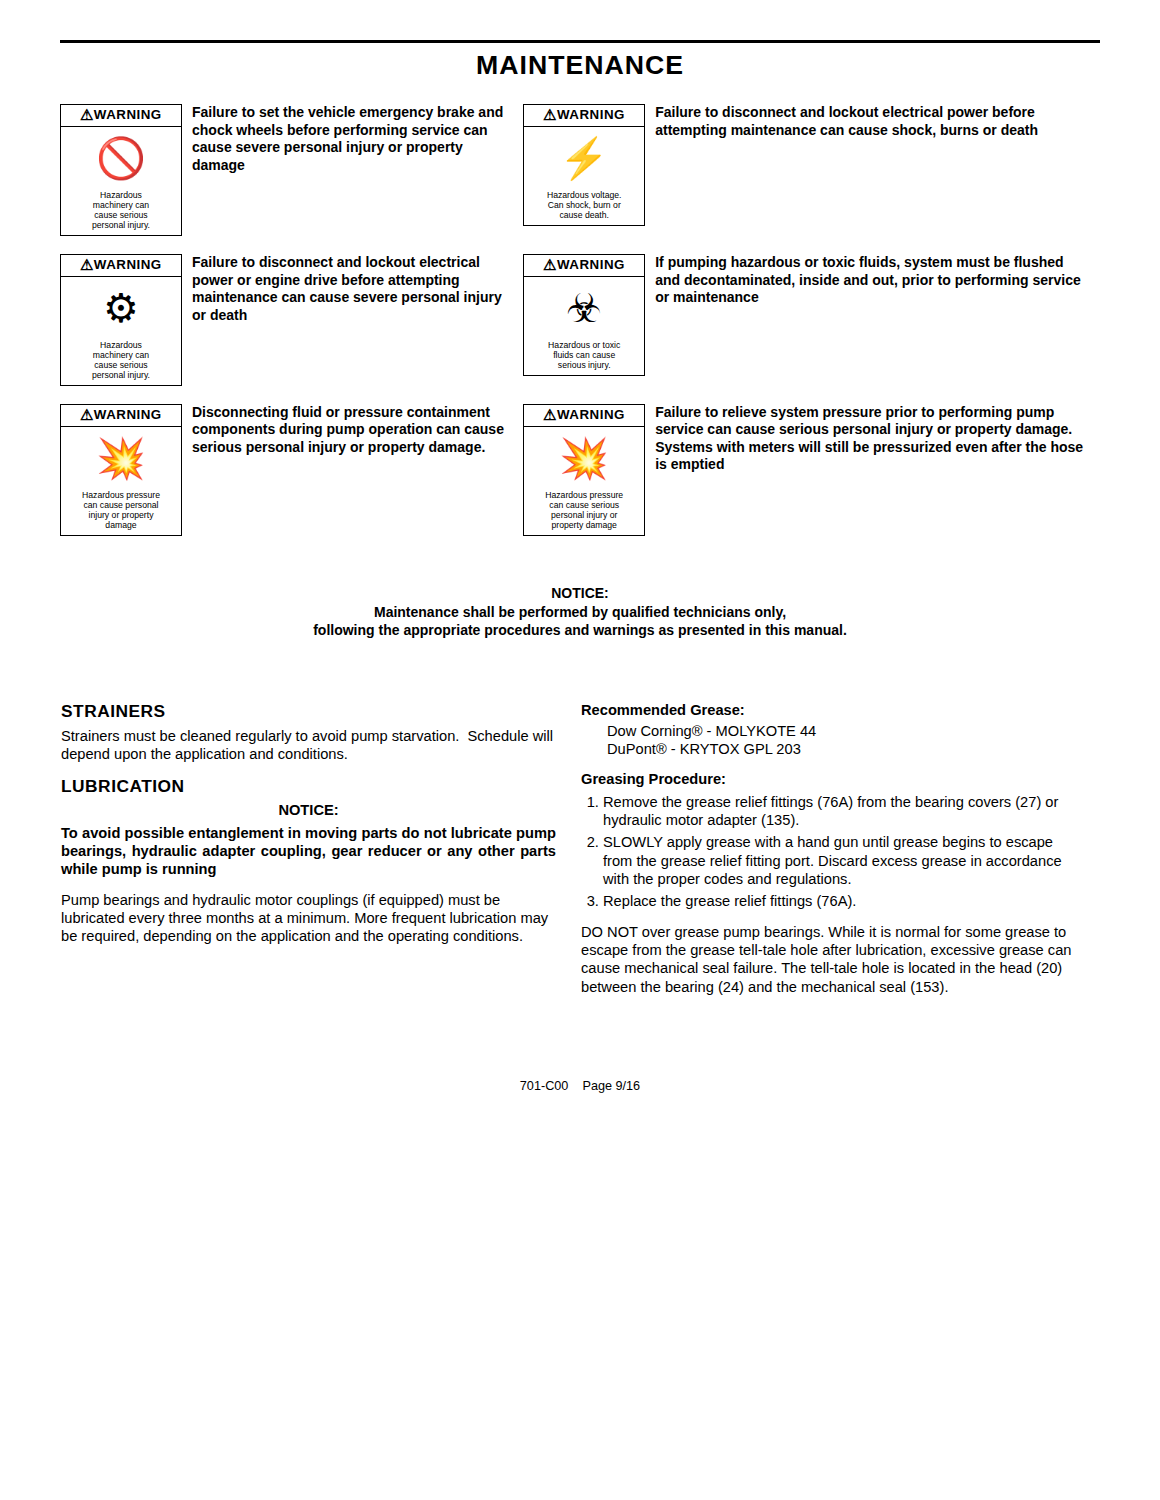MAINTENANCE
| ⚠ WARNING 🚫 Hazardous machinery can cause serious personal injury. | Failure to set the vehicle emergency brake and chock wheels before performing service can cause severe personal injury or property damage | ⚠ WARNING ⚡ Hazardous voltage. Can shock, burn or cause death. | Failure to disconnect and lockout electrical power before attempting maintenance can cause shock, burns or death |
| ⚠ WARNING ⚙ Hazardous machinery can cause serious personal injury. | Failure to disconnect and lockout electrical power or engine drive before attempting maintenance can cause severe personal injury or death | ⚠ WARNING ☣ Hazardous or toxic fluids can cause serious injury. | If pumping hazardous or toxic fluids, system must be flushed and decontaminated, inside and out, prior to performing service or maintenance |
| ⚠ WARNING 💥 Hazardous pressure can cause personal injury or property damage | Disconnecting fluid or pressure containment components during pump operation can cause serious personal injury or property damage. | ⚠ WARNING 💥 Hazardous pressure can cause serious personal injury or property damage | Failure to relieve system pressure prior to performing pump service can cause serious personal injury or property damage. Systems with meters will still be pressurized even after the hose is emptied |
NOTICE:
Maintenance shall be performed by qualified technicians only,
following the appropriate procedures and warnings as presented in this manual.
| STRAINERS Strainers must be cleaned regularly to avoid pump starvation. Schedule will depend upon the application and conditions. LUBRICATION NOTICE: To avoid possible entanglement in moving parts do not lubricate pump bearings, hydraulic adapter coupling, gear reducer or any other parts while pump is running Pump bearings and hydraulic motor couplings (if equipped) must be lubricated every three months at a minimum. More frequent lubrication may be required, depending on the application and the operating conditions. | Recommended Grease: Dow Corning® - MOLYKOTE 44 DuPont® - KRYTOX GPL 203 Greasing Procedure: Remove the grease relief fittings (76A) from the bearing covers (27) or hydraulic motor adapter (135). SLOWLY apply grease with a hand gun until grease begins to escape from the grease relief fitting port. Discard excess grease in accordance with the proper codes and regulations. Replace the grease relief fittings (76A). DO NOT over grease pump bearings. While it is normal for some grease to escape from the grease tell-tale hole after lubrication, excessive grease can cause mechanical seal failure. The tell-tale hole is located in the head (20) between the bearing (24) and the mechanical seal (153). |
701-C00 Page 9/16